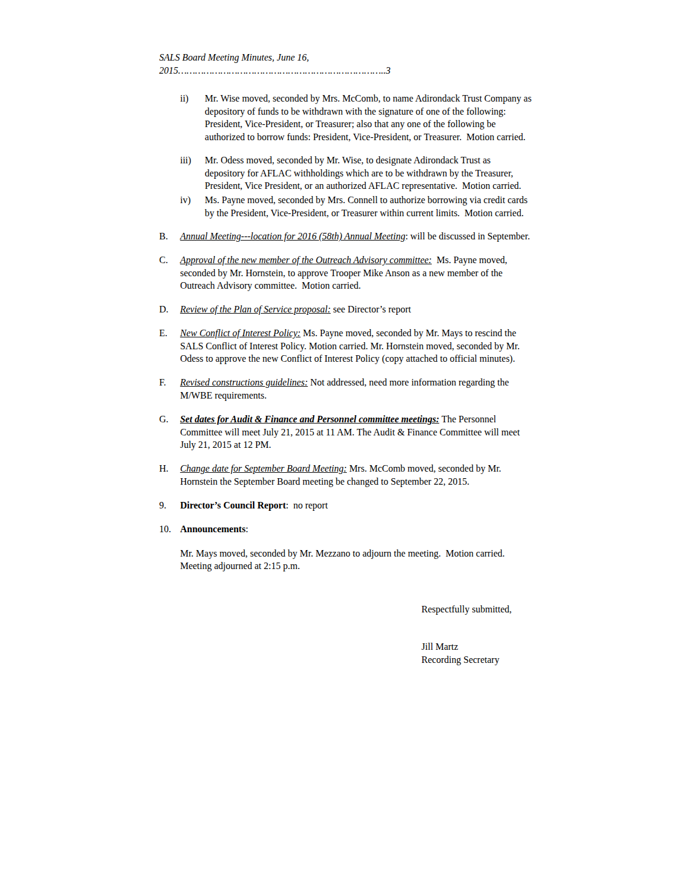SALS Board Meeting Minutes, June 16, 2015………………………………………………………………..3
ii) Mr. Wise moved, seconded by Mrs. McComb, to name Adirondack Trust Company as depository of funds to be withdrawn with the signature of one of the following: President, Vice-President, or Treasurer; also that any one of the following be authorized to borrow funds: President, Vice-President, or Treasurer. Motion carried.
iii) Mr. Odess moved, seconded by Mr. Wise, to designate Adirondack Trust as depository for AFLAC withholdings which are to be withdrawn by the Treasurer, President, Vice President, or an authorized AFLAC representative. Motion carried.
iv) Ms. Payne moved, seconded by Mrs. Connell to authorize borrowing via credit cards by the President, Vice-President, or Treasurer within current limits. Motion carried.
B. Annual Meeting---location for 2016 (58th) Annual Meeting: will be discussed in September.
C. Approval of the new member of the Outreach Advisory committee: Ms. Payne moved, seconded by Mr. Hornstein, to approve Trooper Mike Anson as a new member of the Outreach Advisory committee. Motion carried.
D. Review of the Plan of Service proposal: see Director’s report
E. New Conflict of Interest Policy: Ms. Payne moved, seconded by Mr. Mays to rescind the SALS Conflict of Interest Policy. Motion carried. Mr. Hornstein moved, seconded by Mr. Odess to approve the new Conflict of Interest Policy (copy attached to official minutes).
F. Revised constructions guidelines: Not addressed, need more information regarding the M/WBE requirements.
G. Set dates for Audit & Finance and Personnel committee meetings: The Personnel Committee will meet July 21, 2015 at 11 AM. The Audit & Finance Committee will meet July 21, 2015 at 12 PM.
H. Change date for September Board Meeting: Mrs. McComb moved, seconded by Mr. Hornstein the September Board meeting be changed to September 22, 2015.
9. Director’s Council Report: no report
10. Announcements:
Mr. Mays moved, seconded by Mr. Mezzano to adjourn the meeting. Motion carried. Meeting adjourned at 2:15 p.m.
Respectfully submitted,
Jill Martz
Recording Secretary